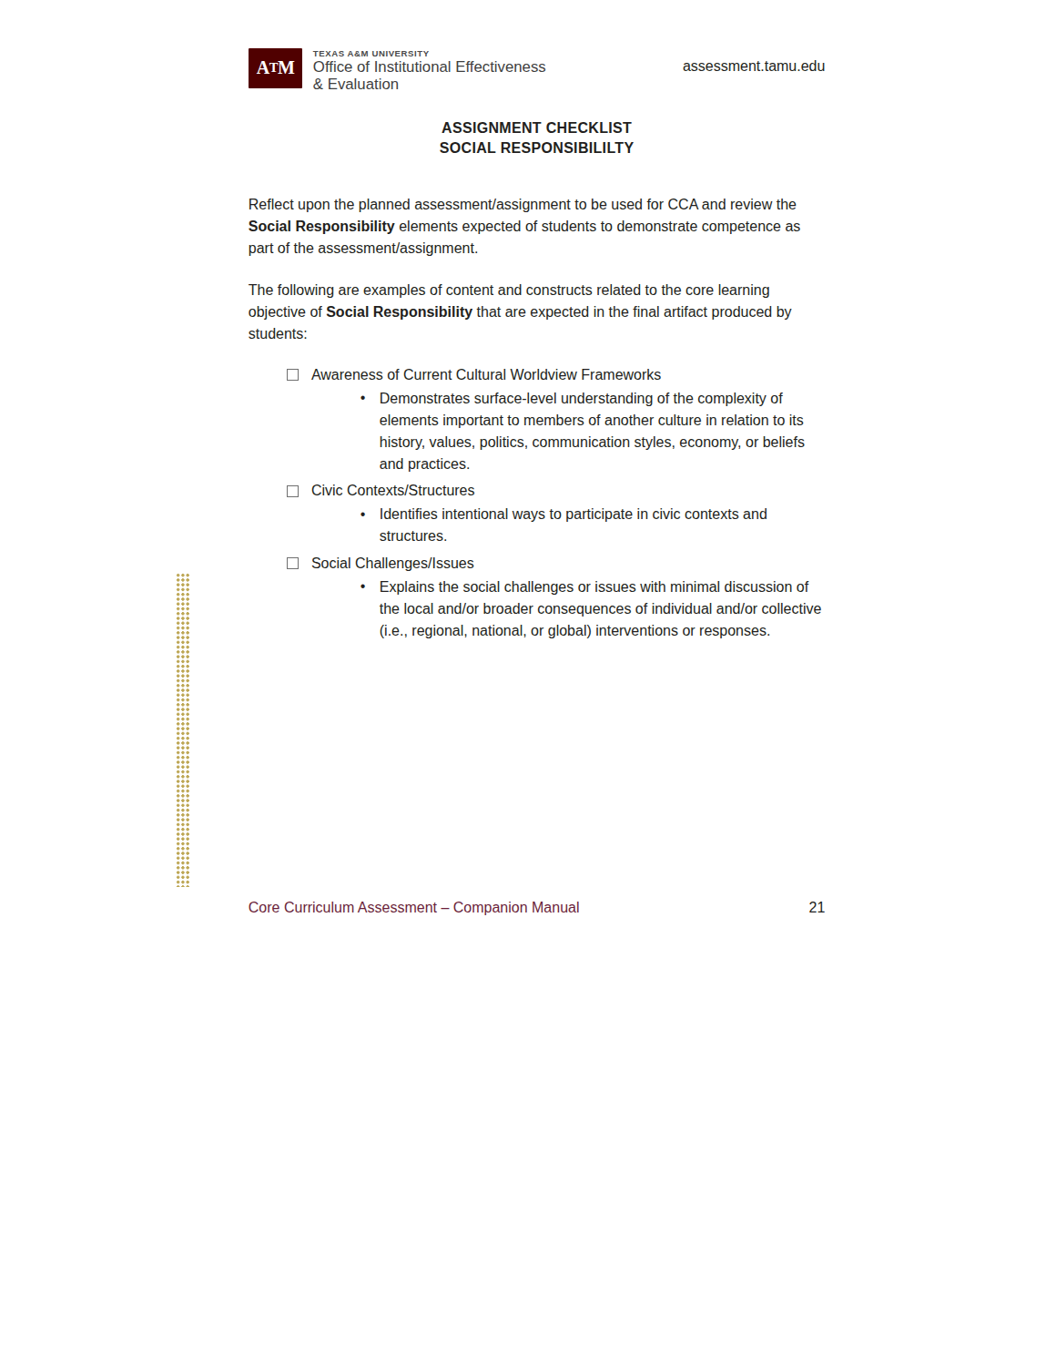ATM
Texas A&M University
Office of Institutional Effectiveness
& Evaluation
assessment.tamu.edu
Assignment Checklist Social Responsibililty
Reflect upon the planned assessment/assignment to be used for CCA and review the Social Responsibility elements expected of students to demonstrate competence as part of the assessment/assignment.
The following are examples of content and constructs related to the core learning objective of Social Responsibility that are expected in the final artifact produced by students:
Awareness of Current Cultural Worldview Frameworks
Demonstrates surface-level understanding of the complexity of elements important to members of another culture in relation to its history, values, politics, communication styles, economy, or beliefs and practices.
Civic Contexts/Structures
Identifies intentional ways to participate in civic contexts and structures.
Social Challenges/Issues
Explains the social challenges or issues with minimal discussion of the local and/or broader consequences of individual and/or collective (i.e., regional, national, or global) interventions or responses.
Core Curriculum Assessment – Companion Manual 21